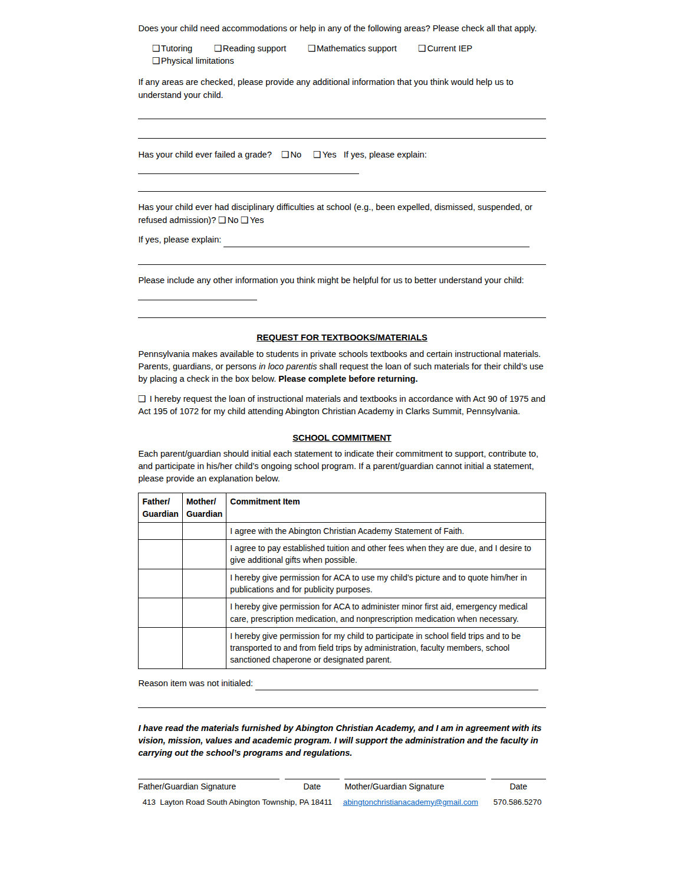Does your child need accommodations or help in any of the following areas? Please check all that apply.
❑Tutoring ❑Reading support ❑Mathematics support ❑Current IEP ❑Physical limitations
If any areas are checked, please provide any additional information that you think would help us to understand your child.
Has your child ever failed a grade? ❑No ❑Yes If yes, please explain:
Has your child ever had disciplinary difficulties at school (e.g., been expelled, dismissed, suspended, or refused admission)? ❑No ❑Yes
If yes, please explain:
Please include any other information you think might be helpful for us to better understand your child:
REQUEST FOR TEXTBOOKS/MATERIALS
Pennsylvania makes available to students in private schools textbooks and certain instructional materials. Parents, guardians, or persons in loco parentis shall request the loan of such materials for their child’s use by placing a check in the box below. Please complete before returning.
❑ I hereby request the loan of instructional materials and textbooks in accordance with Act 90 of 1975 and Act 195 of 1072 for my child attending Abington Christian Academy in Clarks Summit, Pennsylvania.
SCHOOL COMMITMENT
Each parent/guardian should initial each statement to indicate their commitment to support, contribute to, and participate in his/her child’s ongoing school program. If a parent/guardian cannot initial a statement, please provide an explanation below.
| Father/ Guardian | Mother/ Guardian | Commitment Item |
| --- | --- | --- |
| | | I agree with the Abington Christian Academy Statement of Faith. |
| | | I agree to pay established tuition and other fees when they are due, and I desire to give additional gifts when possible. |
| | | I hereby give permission for ACA to use my child’s picture and to quote him/her in publications and for publicity purposes. |
| | | I hereby give permission for ACA to administer minor first aid, emergency medical care, prescription medication, and nonprescription medication when necessary. |
| | | I hereby give permission for my child to participate in school field trips and to be transported to and from field trips by administration, faculty members, school sanctioned chaperone or designated parent. |
Reason item was not initialed:
I have read the materials furnished by Abington Christian Academy, and I am in agreement with its vision, mission, values and academic program. I will support the administration and the faculty in carrying out the school’s programs and regulations.
Father/Guardian Signature
Date
Mother/Guardian Signature
Date
413 Layton Road South Abington Township, PA 18411 abingtonchristianacademy@gmail.com 570.586.5270